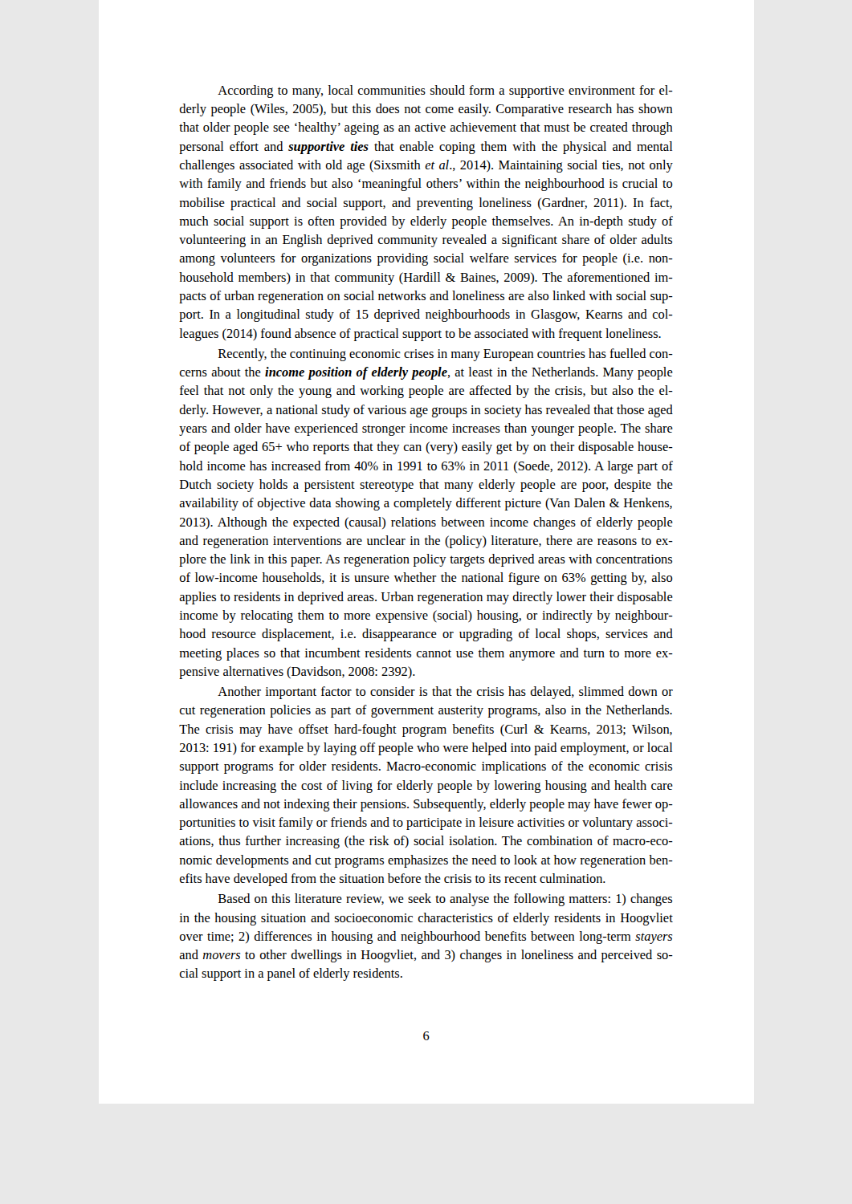According to many, local communities should form a supportive environment for elderly people (Wiles, 2005), but this does not come easily. Comparative research has shown that older people see ‘healthy’ ageing as an active achievement that must be created through personal effort and supportive ties that enable coping them with the physical and mental challenges associated with old age (Sixsmith et al., 2014). Maintaining social ties, not only with family and friends but also ‘meaningful others’ within the neighbourhood is crucial to mobilise practical and social support, and preventing loneliness (Gardner, 2011). In fact, much social support is often provided by elderly people themselves. An in-depth study of volunteering in an English deprived community revealed a significant share of older adults among volunteers for organizations providing social welfare services for people (i.e. non-household members) in that community (Hardill & Baines, 2009). The aforementioned impacts of urban regeneration on social networks and loneliness are also linked with social support. In a longitudinal study of 15 deprived neighbourhoods in Glasgow, Kearns and colleagues (2014) found absence of practical support to be associated with frequent loneliness.
Recently, the continuing economic crises in many European countries has fuelled concerns about the income position of elderly people, at least in the Netherlands. Many people feel that not only the young and working people are affected by the crisis, but also the elderly. However, a national study of various age groups in society has revealed that those aged years and older have experienced stronger income increases than younger people. The share of people aged 65+ who reports that they can (very) easily get by on their disposable household income has increased from 40% in 1991 to 63% in 2011 (Soede, 2012). A large part of Dutch society holds a persistent stereotype that many elderly people are poor, despite the availability of objective data showing a completely different picture (Van Dalen & Henkens, 2013). Although the expected (causal) relations between income changes of elderly people and regeneration interventions are unclear in the (policy) literature, there are reasons to explore the link in this paper. As regeneration policy targets deprived areas with concentrations of low-income households, it is unsure whether the national figure on 63% getting by, also applies to residents in deprived areas. Urban regeneration may directly lower their disposable income by relocating them to more expensive (social) housing, or indirectly by neighbourhood resource displacement, i.e. disappearance or upgrading of local shops, services and meeting places so that incumbent residents cannot use them anymore and turn to more expensive alternatives (Davidson, 2008: 2392).
Another important factor to consider is that the crisis has delayed, slimmed down or cut regeneration policies as part of government austerity programs, also in the Netherlands. The crisis may have offset hard-fought program benefits (Curl & Kearns, 2013; Wilson, 2013: 191) for example by laying off people who were helped into paid employment, or local support programs for older residents. Macro-economic implications of the economic crisis include increasing the cost of living for elderly people by lowering housing and health care allowances and not indexing their pensions. Subsequently, elderly people may have fewer opportunities to visit family or friends and to participate in leisure activities or voluntary associations, thus further increasing (the risk of) social isolation. The combination of macro-economic developments and cut programs emphasizes the need to look at how regeneration benefits have developed from the situation before the crisis to its recent culmination.
Based on this literature review, we seek to analyse the following matters: 1) changes in the housing situation and socioeconomic characteristics of elderly residents in Hoogvliet over time; 2) differences in housing and neighbourhood benefits between long-term stayers and movers to other dwellings in Hoogvliet, and 3) changes in loneliness and perceived social support in a panel of elderly residents.
6